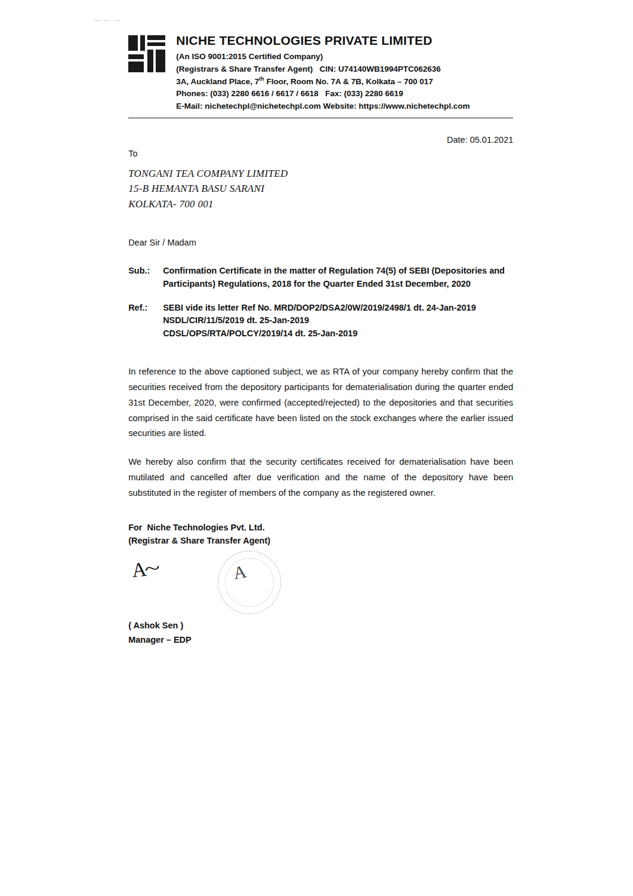— — —
NICHE TECHNOLOGIES PRIVATE LIMITED
(An ISO 9001:2015 Certified Company)
(Registrars & Share Transfer Agent) CIN: U74140WB1994PTC062636
3A, Auckland Place, 7th Floor, Room No. 7A & 7B, Kolkata – 700 017
Phones: (033) 2280 6616 / 6617 / 6618 Fax: (033) 2280 6619
E-Mail: nichetechpl@nichetechpl.com Website: https://www.nichetechpl.com
Date: 05.01.2021
To
TONGANI TEA COMPANY LIMITED
15-B HEMANTA BASU SARANI
KOLKATA- 700 001
Dear Sir / Madam
| Sub.: | Confirmation Certificate in the matter of Regulation 74(5) of SEBI (Depositories and Participants) Regulations, 2018 for the Quarter Ended 31st December, 2020 |
| Ref.: | SEBI vide its letter Ref No. MRD/DOP2/DSA2/0W/2019/2498/1 dt. 24-Jan-2019 NSDL/CIR/11/5/2019 dt. 25-Jan-2019 CDSL/OPS/RTA/POLCY/2019/14 dt. 25-Jan-2019 |
In reference to the above captioned subject, we as RTA of your company hereby confirm that the securities received from the depository participants for dematerialisation during the quarter ended 31st December, 2020, were confirmed (accepted/rejected) to the depositories and that securities comprised in the said certificate have been listed on the stock exchanges where the earlier issued securities are listed.
We hereby also confirm that the security certificates received for dematerialisation have been mutilated and cancelled after due verification and the name of the depository have been substituted in the register of members of the company as the registered owner.
For Niche Technologies Pvt. Ltd.
(Registrar & Share Transfer Agent)
A~
A
( Ashok Sen )
Manager – EDP